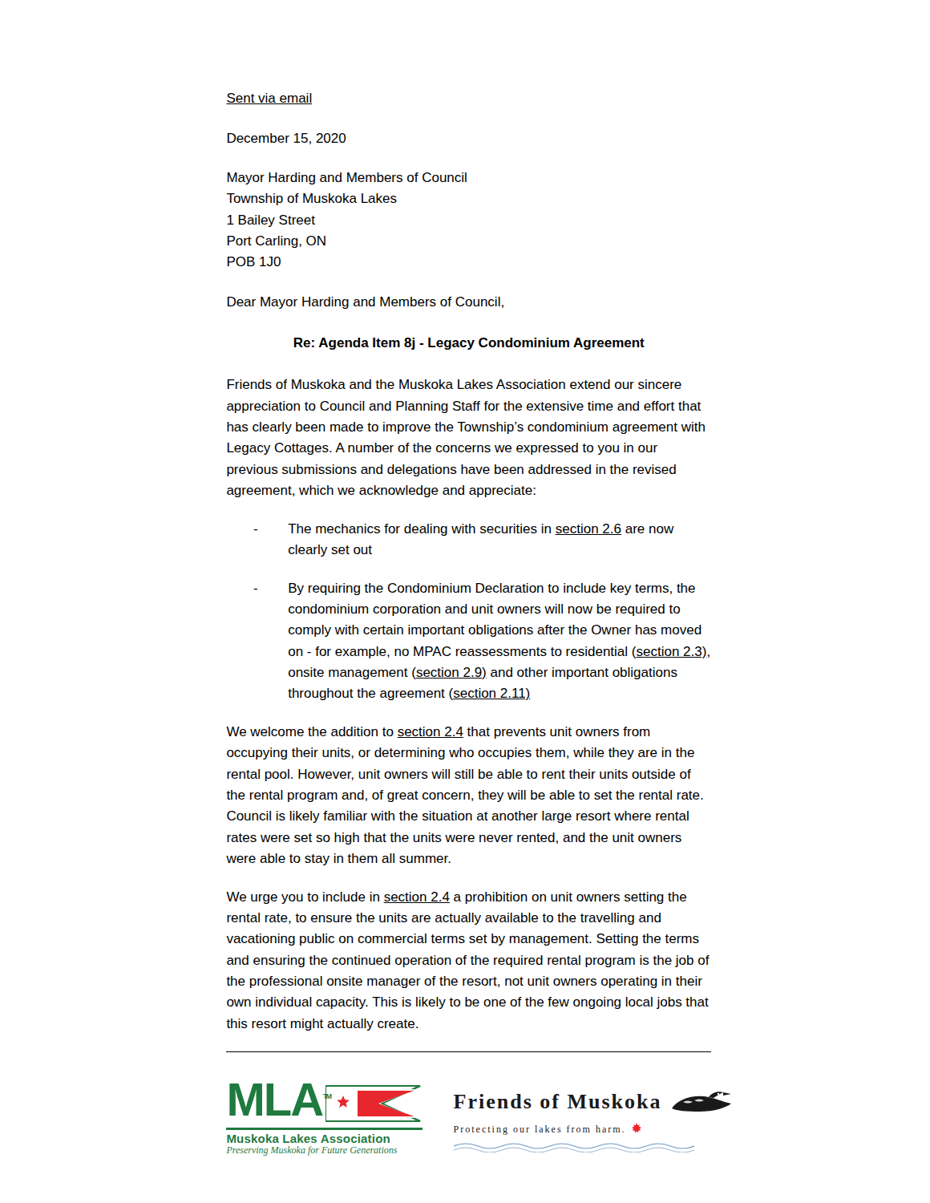Sent via email
December 15, 2020
Mayor Harding and Members of Council
Township of Muskoka Lakes
1 Bailey Street
Port Carling, ON
POB 1J0
Dear Mayor Harding and Members of Council,
Re: Agenda Item 8j - Legacy Condominium Agreement
Friends of Muskoka and the Muskoka Lakes Association extend our sincere appreciation to Council and Planning Staff for the extensive time and effort that has clearly been made to improve the Township’s condominium agreement with Legacy Cottages. A number of the concerns we expressed to you in our previous submissions and delegations have been addressed in the revised agreement, which we acknowledge and appreciate:
The mechanics for dealing with securities in section 2.6 are now clearly set out
By requiring the Condominium Declaration to include key terms, the condominium corporation and unit owners will now be required to comply with certain important obligations after the Owner has moved on - for example, no MPAC reassessments to residential (section 2.3), onsite management (section 2.9) and other important obligations throughout the agreement (section 2.11)
We welcome the addition to section 2.4 that prevents unit owners from occupying their units, or determining who occupies them, while they are in the rental pool. However, unit owners will still be able to rent their units outside of the rental program and, of great concern, they will be able to set the rental rate. Council is likely familiar with the situation at another large resort where rental rates were set so high that the units were never rented, and the unit owners were able to stay in them all summer.
We urge you to include in section 2.4 a prohibition on unit owners setting the rental rate, to ensure the units are actually available to the travelling and vacationing public on commercial terms set by management. Setting the terms and ensuring the continued operation of the required rental program is the job of the professional onsite manager of the resort, not unit owners operating in their own individual capacity. This is likely to be one of the few ongoing local jobs that this resort might actually create.
MLATM
Muskoka Lakes Association
Preserving Muskoka for Future Generations
Friends of Muskoka
Protecting our lakes from harm.